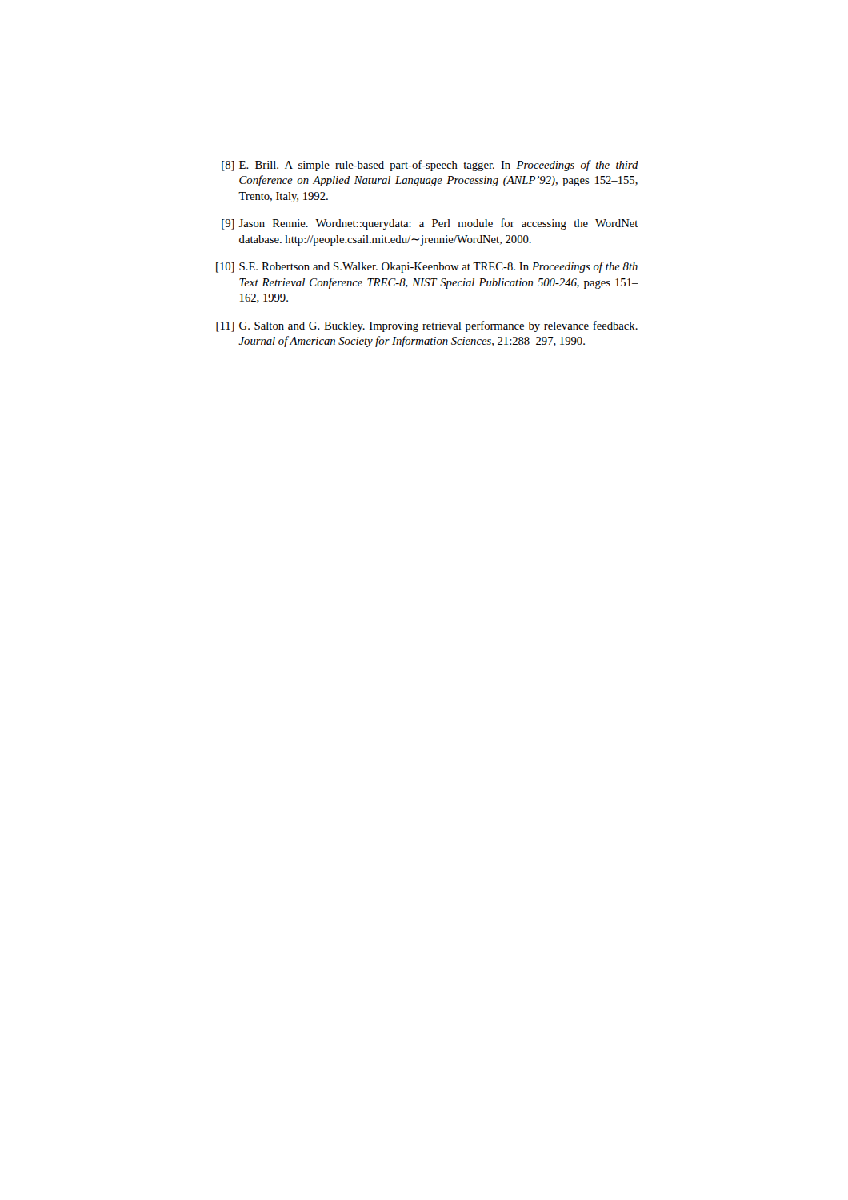[8] E. Brill. A simple rule-based part-of-speech tagger. In Proceedings of the third Conference on Applied Natural Language Processing (ANLP’92), pages 152–155, Trento, Italy, 1992.
[9] Jason Rennie. Wordnet::querydata: a Perl module for accessing the WordNet database. http://people.csail.mit.edu/∼jrennie/WordNet, 2000.
[10] S.E. Robertson and S.Walker. Okapi-Keenbow at TREC-8. In Proceedings of the 8th Text Retrieval Conference TREC-8, NIST Special Publication 500-246, pages 151–162, 1999.
[11] G. Salton and G. Buckley. Improving retrieval performance by relevance feedback. Journal of American Society for Information Sciences, 21:288–297, 1990.